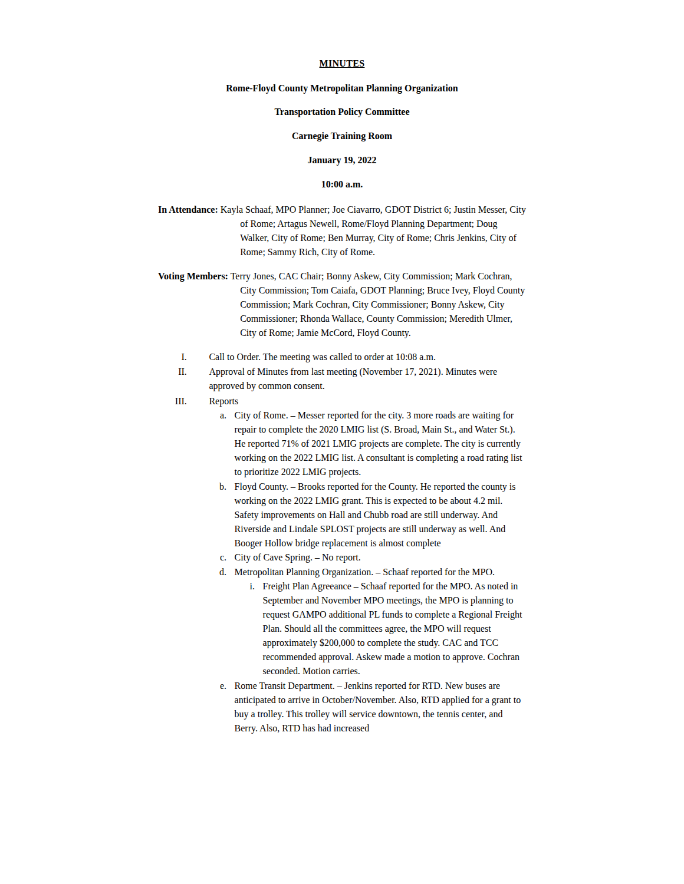MINUTES
Rome-Floyd County Metropolitan Planning Organization
Transportation Policy Committee
Carnegie Training Room
January 19, 2022
10:00 a.m.
In Attendance: Kayla Schaaf, MPO Planner; Joe Ciavarro, GDOT District 6; Justin Messer, City of Rome; Artagus Newell, Rome/Floyd Planning Department; Doug Walker, City of Rome; Ben Murray, City of Rome; Chris Jenkins, City of Rome; Sammy Rich, City of Rome.
Voting Members: Terry Jones, CAC Chair; Bonny Askew, City Commission; Mark Cochran, City Commission; Tom Caiafa, GDOT Planning; Bruce Ivey, Floyd County Commission; Mark Cochran, City Commissioner; Bonny Askew, City Commissioner; Rhonda Wallace, County Commission; Meredith Ulmer, City of Rome; Jamie McCord, Floyd County.
Call to Order. The meeting was called to order at 10:08 a.m.
Approval of Minutes from last meeting (November 17, 2021). Minutes were approved by common consent.
Reports
City of Rome. – Messer reported for the city. 3 more roads are waiting for repair to complete the 2020 LMIG list (S. Broad, Main St., and Water St.). He reported 71% of 2021 LMIG projects are complete. The city is currently working on the 2022 LMIG list. A consultant is completing a road rating list to prioritize 2022 LMIG projects.
Floyd County. – Brooks reported for the County. He reported the county is working on the 2022 LMIG grant. This is expected to be about 4.2 mil. Safety improvements on Hall and Chubb road are still underway. And Riverside and Lindale SPLOST projects are still underway as well. And Booger Hollow bridge replacement is almost complete
City of Cave Spring. – No report.
Metropolitan Planning Organization. – Schaaf reported for the MPO.
Freight Plan Agreeance – Schaaf reported for the MPO. As noted in September and November MPO meetings, the MPO is planning to request GAMPO additional PL funds to complete a Regional Freight Plan. Should all the committees agree, the MPO will request approximately $200,000 to complete the study. CAC and TCC recommended approval. Askew made a motion to approve. Cochran seconded. Motion carries.
Rome Transit Department. – Jenkins reported for RTD. New buses are anticipated to arrive in October/November. Also, RTD applied for a grant to buy a trolley. This trolley will service downtown, the tennis center, and Berry. Also, RTD has had increased